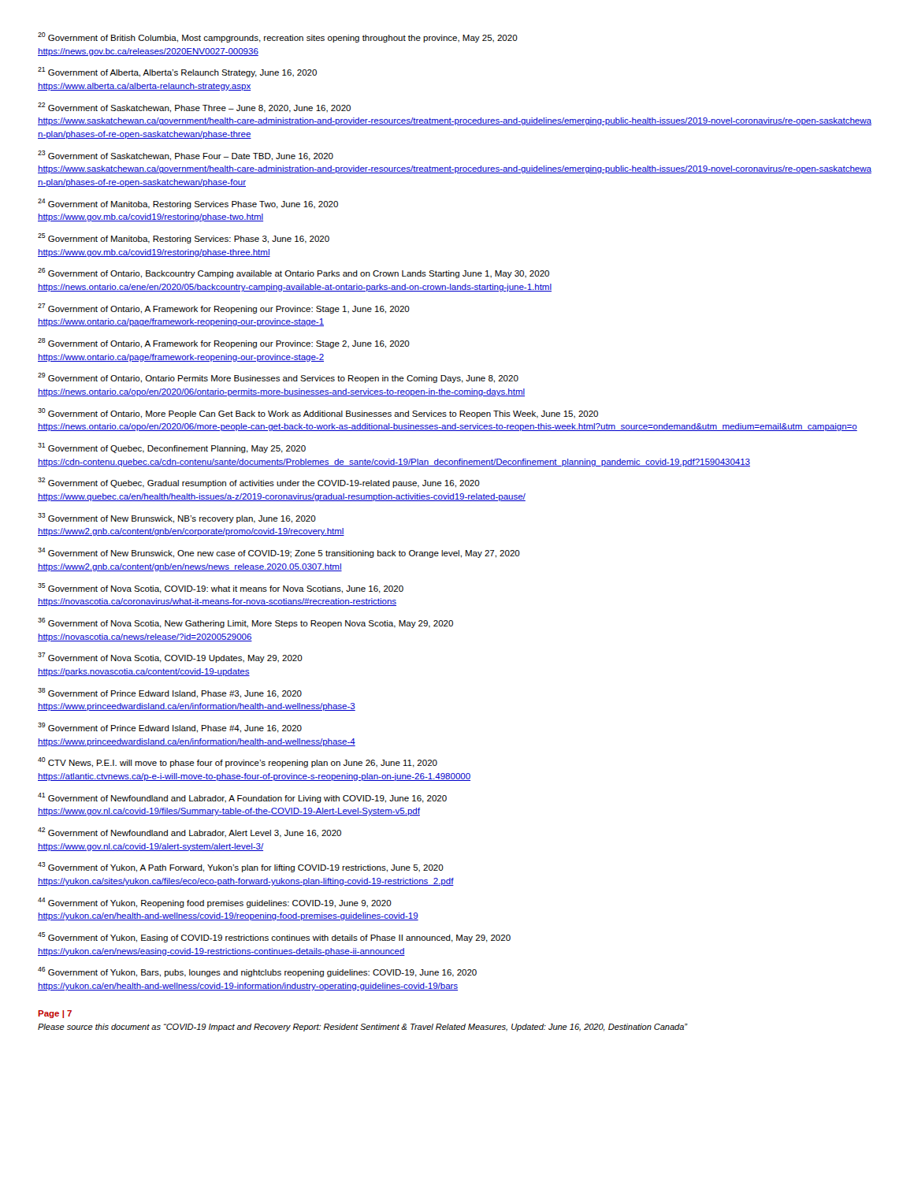20 Government of British Columbia, Most campgrounds, recreation sites opening throughout the province, May 25, 2020
https://news.gov.bc.ca/releases/2020ENV0027-000936
21 Government of Alberta, Alberta’s Relaunch Strategy, June 16, 2020
https://www.alberta.ca/alberta-relaunch-strategy.aspx
22 Government of Saskatchewan, Phase Three – June 8, 2020, June 16, 2020
https://www.saskatchewan.ca/government/health-care-administration-and-provider-resources/treatment-procedures-and-guidelines/emerging-public-health-issues/2019-novel-coronavirus/re-open-saskatchewan-plan/phases-of-re-open-saskatchewan/phase-three
23 Government of Saskatchewan, Phase Four – Date TBD, June 16, 2020
https://www.saskatchewan.ca/government/health-care-administration-and-provider-resources/treatment-procedures-and-guidelines/emerging-public-health-issues/2019-novel-coronavirus/re-open-saskatchewan-plan/phases-of-re-open-saskatchewan/phase-four
24 Government of Manitoba, Restoring Services Phase Two, June 16, 2020
https://www.gov.mb.ca/covid19/restoring/phase-two.html
25 Government of Manitoba, Restoring Services: Phase 3, June 16, 2020
https://www.gov.mb.ca/covid19/restoring/phase-three.html
26 Government of Ontario, Backcountry Camping available at Ontario Parks and on Crown Lands Starting June 1, May 30, 2020
https://news.ontario.ca/ene/en/2020/05/backcountry-camping-available-at-ontario-parks-and-on-crown-lands-starting-june-1.html
27 Government of Ontario, A Framework for Reopening our Province: Stage 1, June 16, 2020
https://www.ontario.ca/page/framework-reopening-our-province-stage-1
28 Government of Ontario, A Framework for Reopening our Province: Stage 2, June 16, 2020
https://www.ontario.ca/page/framework-reopening-our-province-stage-2
29 Government of Ontario, Ontario Permits More Businesses and Services to Reopen in the Coming Days, June 8, 2020
https://news.ontario.ca/opo/en/2020/06/ontario-permits-more-businesses-and-services-to-reopen-in-the-coming-days.html
30 Government of Ontario, More People Can Get Back to Work as Additional Businesses and Services to Reopen This Week, June 15, 2020
https://news.ontario.ca/opo/en/2020/06/more-people-can-get-back-to-work-as-additional-businesses-and-services-to-reopen-this-week.html?utm_source=ondemand&utm_medium=email&utm_campaign=o
31 Government of Quebec, Deconfinement Planning, May 25, 2020
https://cdn-contenu.quebec.ca/cdn-contenu/sante/documents/Problemes_de_sante/covid-19/Plan_deconfinement/Deconfinement_planning_pandemic_covid-19.pdf?1590430413
32 Government of Quebec, Gradual resumption of activities under the COVID-19-related pause, June 16, 2020
https://www.quebec.ca/en/health/health-issues/a-z/2019-coronavirus/gradual-resumption-activities-covid19-related-pause/
33 Government of New Brunswick, NB’s recovery plan, June 16, 2020
https://www2.gnb.ca/content/gnb/en/corporate/promo/covid-19/recovery.html
34 Government of New Brunswick, One new case of COVID-19; Zone 5 transitioning back to Orange level, May 27, 2020
https://www2.gnb.ca/content/gnb/en/news/news_release.2020.05.0307.html
35 Government of Nova Scotia, COVID-19: what it means for Nova Scotians, June 16, 2020
https://novascotia.ca/coronavirus/what-it-means-for-nova-scotians/#recreation-restrictions
36 Government of Nova Scotia, New Gathering Limit, More Steps to Reopen Nova Scotia, May 29, 2020
https://novascotia.ca/news/release/?id=20200529006
37 Government of Nova Scotia, COVID-19 Updates, May 29, 2020
https://parks.novascotia.ca/content/covid-19-updates
38 Government of Prince Edward Island, Phase #3, June 16, 2020
https://www.princeedwardisland.ca/en/information/health-and-wellness/phase-3
39 Government of Prince Edward Island, Phase #4, June 16, 2020
https://www.princeedwardisland.ca/en/information/health-and-wellness/phase-4
40 CTV News, P.E.I. will move to phase four of province’s reopening plan on June 26, June 11, 2020
https://atlantic.ctvnews.ca/p-e-i-will-move-to-phase-four-of-province-s-reopening-plan-on-june-26-1.4980000
41 Government of Newfoundland and Labrador, A Foundation for Living with COVID-19, June 16, 2020
https://www.gov.nl.ca/covid-19/files/Summary-table-of-the-COVID-19-Alert-Level-System-v5.pdf
42 Government of Newfoundland and Labrador, Alert Level 3, June 16, 2020
https://www.gov.nl.ca/covid-19/alert-system/alert-level-3/
43 Government of Yukon, A Path Forward, Yukon’s plan for lifting COVID-19 restrictions, June 5, 2020
https://yukon.ca/sites/yukon.ca/files/eco/eco-path-forward-yukons-plan-lifting-covid-19-restrictions_2.pdf
44 Government of Yukon, Reopening food premises guidelines: COVID-19, June 9, 2020
https://yukon.ca/en/health-and-wellness/covid-19/reopening-food-premises-guidelines-covid-19
45 Government of Yukon, Easing of COVID-19 restrictions continues with details of Phase II announced, May 29, 2020
https://yukon.ca/en/news/easing-covid-19-restrictions-continues-details-phase-ii-announced
46 Government of Yukon, Bars, pubs, lounges and nightclubs reopening guidelines: COVID-19, June 16, 2020
https://yukon.ca/en/health-and-wellness/covid-19-information/industry-operating-guidelines-covid-19/bars
Page | 7
Please source this document as “COVID-19 Impact and Recovery Report: Resident Sentiment & Travel Related Measures, Updated: June 16, 2020, Destination Canada”